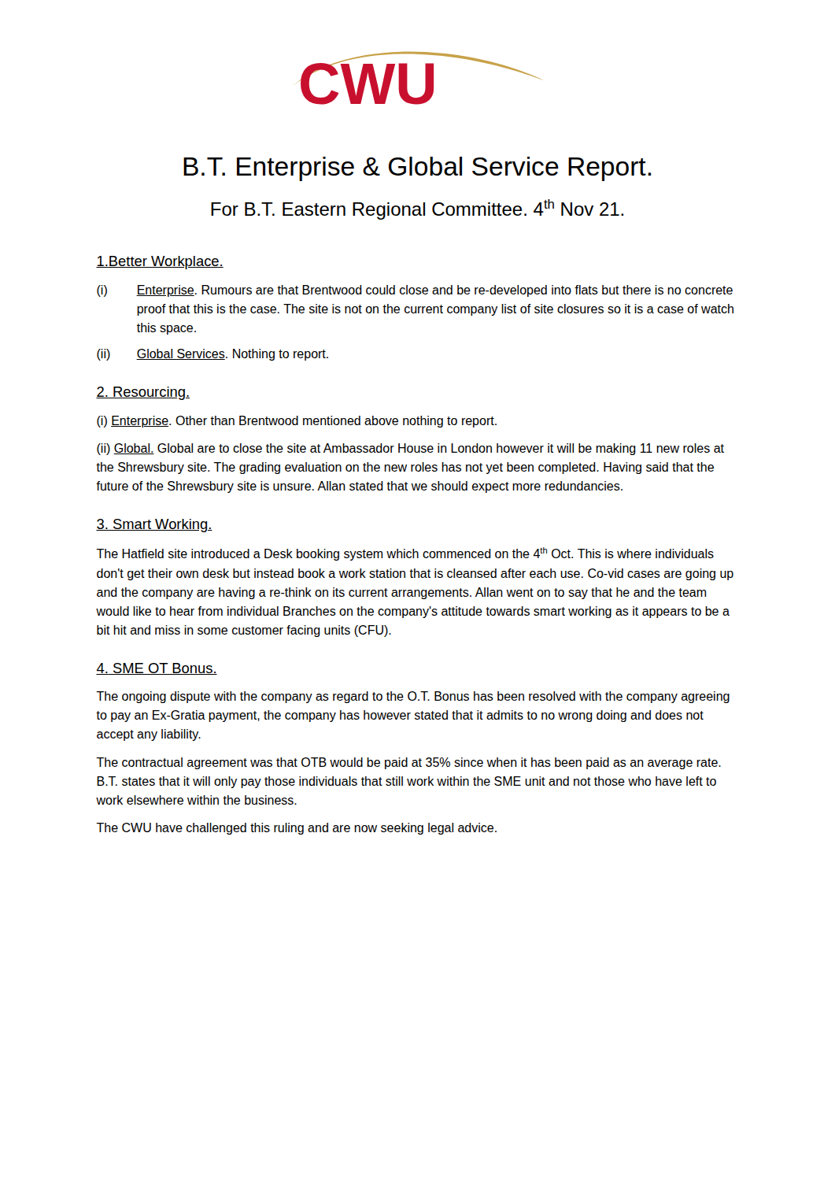CWU
B.T. Enterprise & Global Service Report.
For B.T. Eastern Regional Committee. 4th Nov 21.
1. Better Workplace.
(i) Enterprise. Rumours are that Brentwood could close and be re-developed into flats but there is no concrete proof that this is the case. The site is not on the current company list of site closures so it is a case of watch this space.
(ii) Global Services. Nothing to report.
2. Resourcing.
(i) Enterprise. Other than Brentwood mentioned above nothing to report.
(ii) Global. Global are to close the site at Ambassador House in London however it will be making 11 new roles at the Shrewsbury site. The grading evaluation on the new roles has not yet been completed. Having said that the future of the Shrewsbury site is unsure. Allan stated that we should expect more redundancies.
3. Smart Working.
The Hatfield site introduced a Desk booking system which commenced on the 4th Oct. This is where individuals don't get their own desk but instead book a work station that is cleansed after each use. Co-vid cases are going up and the company are having a re-think on its current arrangements. Allan went on to say that he and the team would like to hear from individual Branches on the company's attitude towards smart working as it appears to be a bit hit and miss in some customer facing units (CFU).
4. SME OT Bonus.
The ongoing dispute with the company as regard to the O.T. Bonus has been resolved with the company agreeing to pay an Ex-Gratia payment, the company has however stated that it admits to no wrong doing and does not accept any liability.
The contractual agreement was that OTB would be paid at 35% since when it has been paid as an average rate. B.T. states that it will only pay those individuals that still work within the SME unit and not those who have left to work elsewhere within the business.
The CWU have challenged this ruling and are now seeking legal advice.